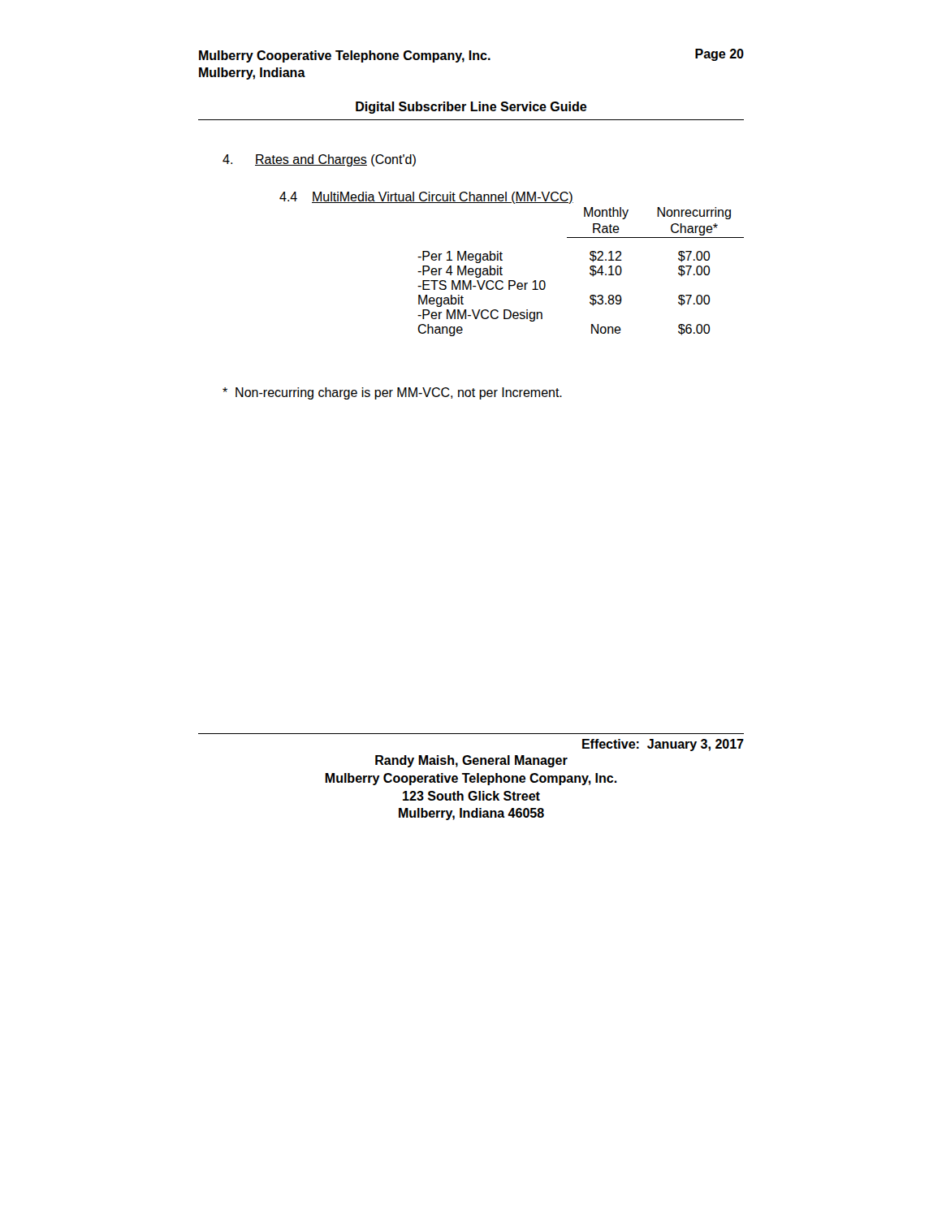Mulberry Cooperative Telephone Company, Inc.
Mulberry, Indiana
Page 20
Digital Subscriber Line Service Guide
4.
Rates and Charges (Cont'd)
4.4 MultiMedia Virtual Circuit Channel (MM-VCC)
| | Monthly | Nonrecurring |
| | Rate | Charge* |
| -Per 1 Megabit | $2.12 | $7.00 |
| -Per 4 Megabit | $4.10 | $7.00 |
| -ETS MM-VCC Per 10 Megabit | $3.89 | $7.00 |
| -Per MM-VCC Design Change | None | $6.00 |
* Non-recurring charge is per MM-VCC, not per Increment.
Effective: January 3, 2017
Randy Maish, General Manager
Mulberry Cooperative Telephone Company, Inc.
123 South Glick Street
Mulberry, Indiana 46058